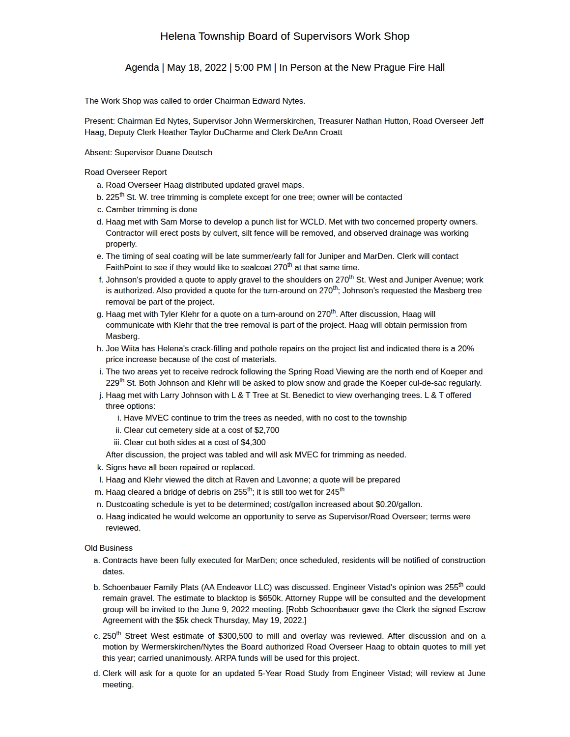Helena Township Board of Supervisors Work Shop
Agenda | May 18, 2022 | 5:00 PM | In Person at the New Prague Fire Hall
The Work Shop was called to order Chairman Edward Nytes.
Present: Chairman Ed Nytes, Supervisor John Wermerskirchen, Treasurer Nathan Hutton, Road Overseer Jeff Haag, Deputy Clerk Heather Taylor DuCharme and Clerk DeAnn Croatt
Absent: Supervisor Duane Deutsch
Road Overseer Report
Road Overseer Haag distributed updated gravel maps.
225th St. W. tree trimming is complete except for one tree; owner will be contacted
Camber trimming is done
Haag met with Sam Morse to develop a punch list for WCLD. Met with two concerned property owners. Contractor will erect posts by culvert, silt fence will be removed, and observed drainage was working properly.
The timing of seal coating will be late summer/early fall for Juniper and MarDen. Clerk will contact FaithPoint to see if they would like to sealcoat 270th at that same time.
Johnson's provided a quote to apply gravel to the shoulders on 270th St. West and Juniper Avenue; work is authorized. Also provided a quote for the turn-around on 270th; Johnson's requested the Masberg tree removal be part of the project.
Haag met with Tyler Klehr for a quote on a turn-around on 270th. After discussion, Haag will communicate with Klehr that the tree removal is part of the project. Haag will obtain permission from Masberg.
Joe Wiita has Helena's crack-filling and pothole repairs on the project list and indicated there is a 20% price increase because of the cost of materials.
The two areas yet to receive redrock following the Spring Road Viewing are the north end of Koeper and 229th St. Both Johnson and Klehr will be asked to plow snow and grade the Koeper cul-de-sac regularly.
Haag met with Larry Johnson with L & T Tree at St. Benedict to view overhanging trees. L & T offered three options:
Have MVEC continue to trim the trees as needed, with no cost to the township
Clear cut cemetery side at a cost of $2,700
Clear cut both sides at a cost of $4,300
After discussion, the project was tabled and will ask MVEC for trimming as needed.
Signs have all been repaired or replaced.
Haag and Klehr viewed the ditch at Raven and Lavonne; a quote will be prepared
Haag cleared a bridge of debris on 255th; it is still too wet for 245th
Dustcoating schedule is yet to be determined; cost/gallon increased about $0.20/gallon.
Haag indicated he would welcome an opportunity to serve as Supervisor/Road Overseer; terms were reviewed.
Old Business
Contracts have been fully executed for MarDen; once scheduled, residents will be notified of construction dates.
Schoenbauer Family Plats (AA Endeavor LLC) was discussed. Engineer Vistad's opinion was 255th could remain gravel. The estimate to blacktop is $650k. Attorney Ruppe will be consulted and the development group will be invited to the June 9, 2022 meeting. [Robb Schoenbauer gave the Clerk the signed Escrow Agreement with the $5k check Thursday, May 19, 2022.]
250th Street West estimate of $300,500 to mill and overlay was reviewed. After discussion and on a motion by Wermerskirchen/Nytes the Board authorized Road Overseer Haag to obtain quotes to mill yet this year; carried unanimously. ARPA funds will be used for this project.
Clerk will ask for a quote for an updated 5-Year Road Study from Engineer Vistad; will review at June meeting.